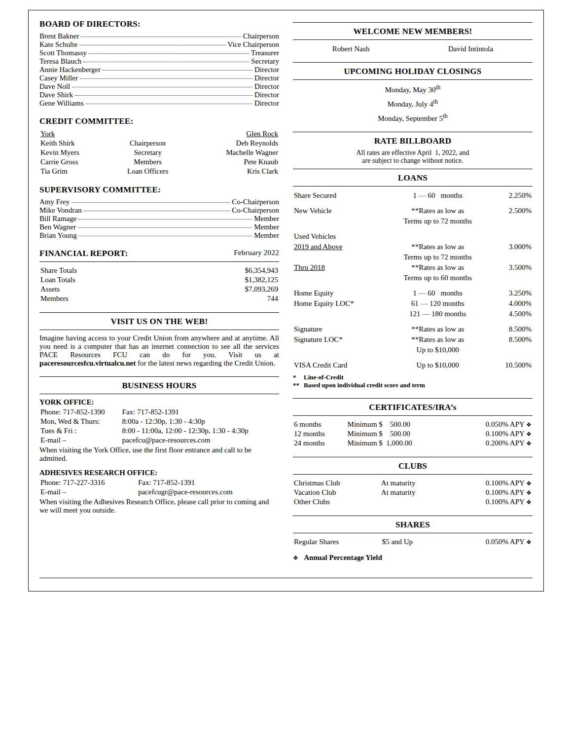BOARD OF DIRECTORS:
Brent Bakner Chairperson
Kate Schulte Vice Chairperson
Scott Thomassy Treasurer
Teresa Blauch Secretary
Annie Hackenberger Director
Casey Miller Director
Dave Noll Director
Dave Shirk Director
Gene Williams Director
CREDIT COMMITTEE:
| York | | Glen Rock |
| Keith Shirk | Chairperson | Deb Reynolds |
| Kevin Myers | Secretary | Machelle Wagner |
| Carrie Gross | Members | Pete Knaub |
| Tia Grim | Loan Officers | Kris Clark |
SUPERVISORY COMMITTEE:
Amy Frey Co-Chairperson
Mike Vondran Co-Chairperson
Bill Ramage Member
Ben Wagner Member
Brian Young Member
FINANCIAL REPORT: February 2022
| Share Totals | $6,354,943 |
| Loan Totals | $1,382,125 |
| Assets | $7,093,269 |
| Members | 744 |
VISIT US ON THE WEB!
Imagine having access to your Credit Union from anywhere and at anytime. All you need is a computer that has an internet connection to see all the services PACE Resources FCU can do for you. Visit us at paceresourcesfcu.virtualcu.net for the latest news regarding the Credit Union.
BUSINESS HOURS
YORK OFFICE:
| Phone: 717-852-1390 | Fax: 717-852-1391 |
| Mon, Wed & Thurs: | 8:00a - 12:30p, 1:30 - 4:30p |
| Tues & Fri : | 8:00 - 11:00a, 12:00 - 12:30p, 1:30 - 4:30p |
| E-mail – | pacefcu@pace-resources.com |
When visiting the York Office, use the first floor entrance and call to be admitted.
ADHESIVES RESEARCH OFFICE:
| Phone: 717-227-3316 | Fax: 717-852-1391 |
| E-mail – | pacefcugr@pace-resources.com |
When visiting the Adhesives Research Office, please call prior to coming and we will meet you outside.
WELCOME NEW MEMBERS!
Robert Nash David Intintola
UPCOMING HOLIDAY CLOSINGS
Monday, May 30th
Monday, July 4th
Monday, September 5th
RATE BILLBOARD
All rates are effective April 1, 2022, and
are subject to change without notice.
LOANS
| Share Secured | 1 — 60 months | 2.250% |
| New Vehicle | **Rates as low as | 2.500% |
| | Terms up to 72 months | |
| Used Vehicles | | |
| 2019 and Above | **Rates as low as | 3.000% |
| | Terms up to 72 months | |
| Thru 2018 | **Rates as low as | 3.500% |
| | Terms up to 60 months | |
| Home Equity | 1 — 60 months | 3.250% |
| Home Equity LOC* | 61 — 120 months | 4.000% |
| | 121 — 180 months | 4.500% |
| Signature | **Rates as low as | 8.500% |
| Signature LOC* | **Rates as low as | 8.500% |
| | Up to $10,000 | |
| VISA Credit Card | Up to $10,000 | 10.500% |
*Line-of-Credit
**Based upon individual credit score and term
CERTIFICATES/IRA’s
| 6 months | Minimum $ 500.00 | 0.050% APY ❖ |
| 12 months | Minimum $ 500.00 | 0.100% APY ❖ |
| 24 months | Minimum $ 1,000.00 | 0.200% APY ❖ |
CLUBS
| Christmas Club | At maturity | 0.100% APY ❖ |
| Vacation Club | At maturity | 0.100% APY ❖ |
| Other Clubs | | 0.100% APY ❖ |
SHARES
| Regular Shares | $5 and Up | 0.050% APY ❖ |
❖ Annual Percentage Yield